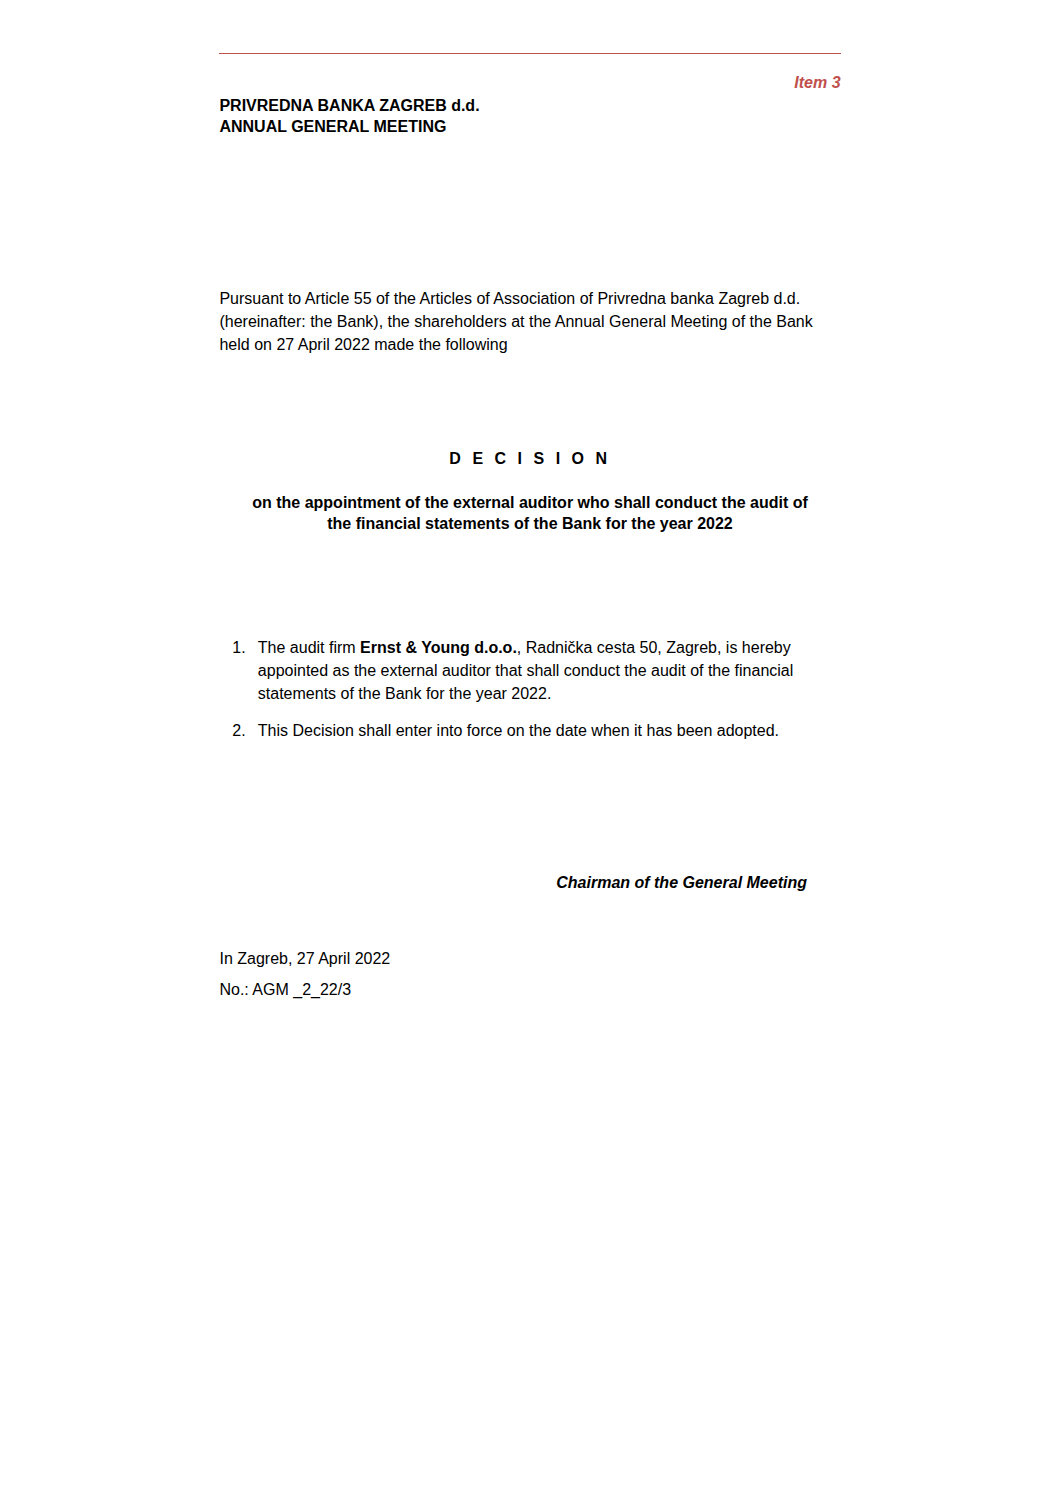Item 3
PRIVREDNA BANKA ZAGREB d.d.
ANNUAL GENERAL MEETING
Pursuant to Article 55 of the Articles of Association of Privredna banka Zagreb d.d. (hereinafter: the Bank), the shareholders at the Annual General Meeting of the Bank held on 27 April 2022 made the following
D E C I S I O N
on the appointment of the external auditor who shall conduct the audit of
the financial statements of the Bank for the year 2022
The audit firm Ernst & Young d.o.o., Radnička cesta 50, Zagreb, is hereby appointed as the external auditor that shall conduct the audit of the financial statements of the Bank for the year 2022.
This Decision shall enter into force on the date when it has been adopted.
Chairman of the General Meeting
In Zagreb, 27 April 2022
No.: AGM _2_22/3